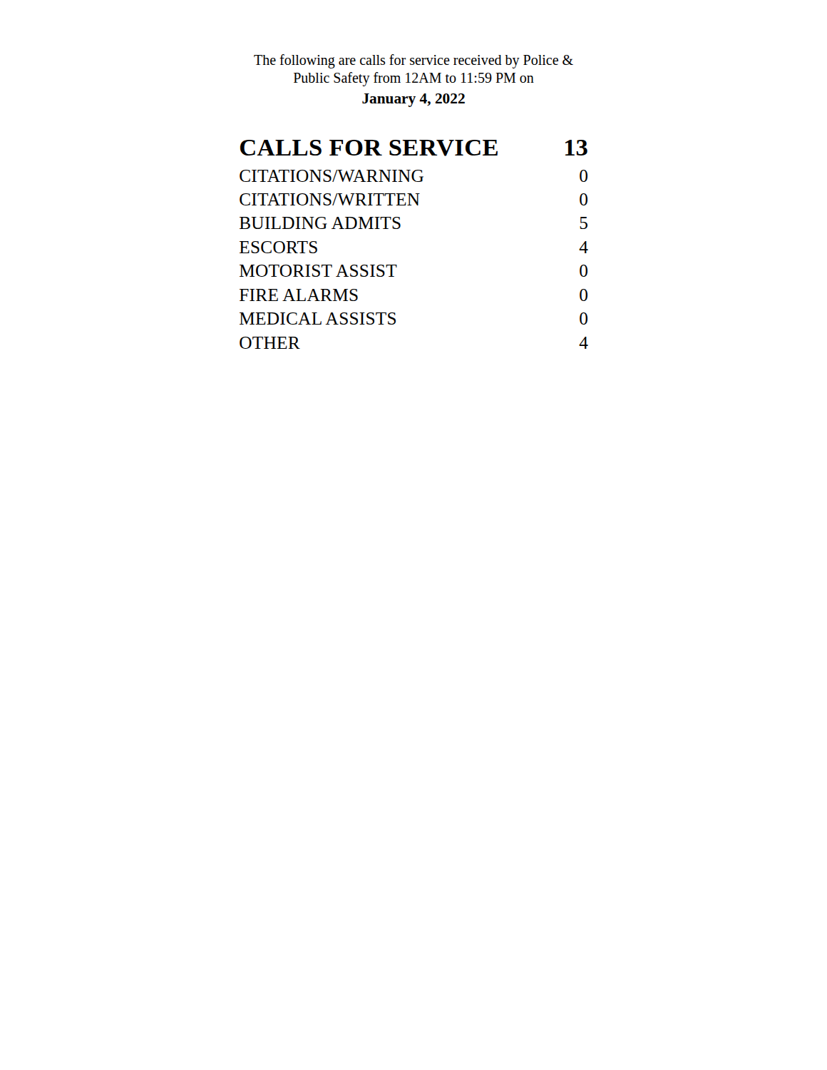The following are calls for service received by Police & Public Safety from 12AM to 11:59 PM on January 4, 2022
| CALLS FOR SERVICE | 13 |
| CITATIONS/WARNING | 0 |
| CITATIONS/WRITTEN | 0 |
| BUILDING ADMITS | 5 |
| ESCORTS | 4 |
| MOTORIST ASSIST | 0 |
| FIRE ALARMS | 0 |
| MEDICAL ASSISTS | 0 |
| OTHER | 4 |